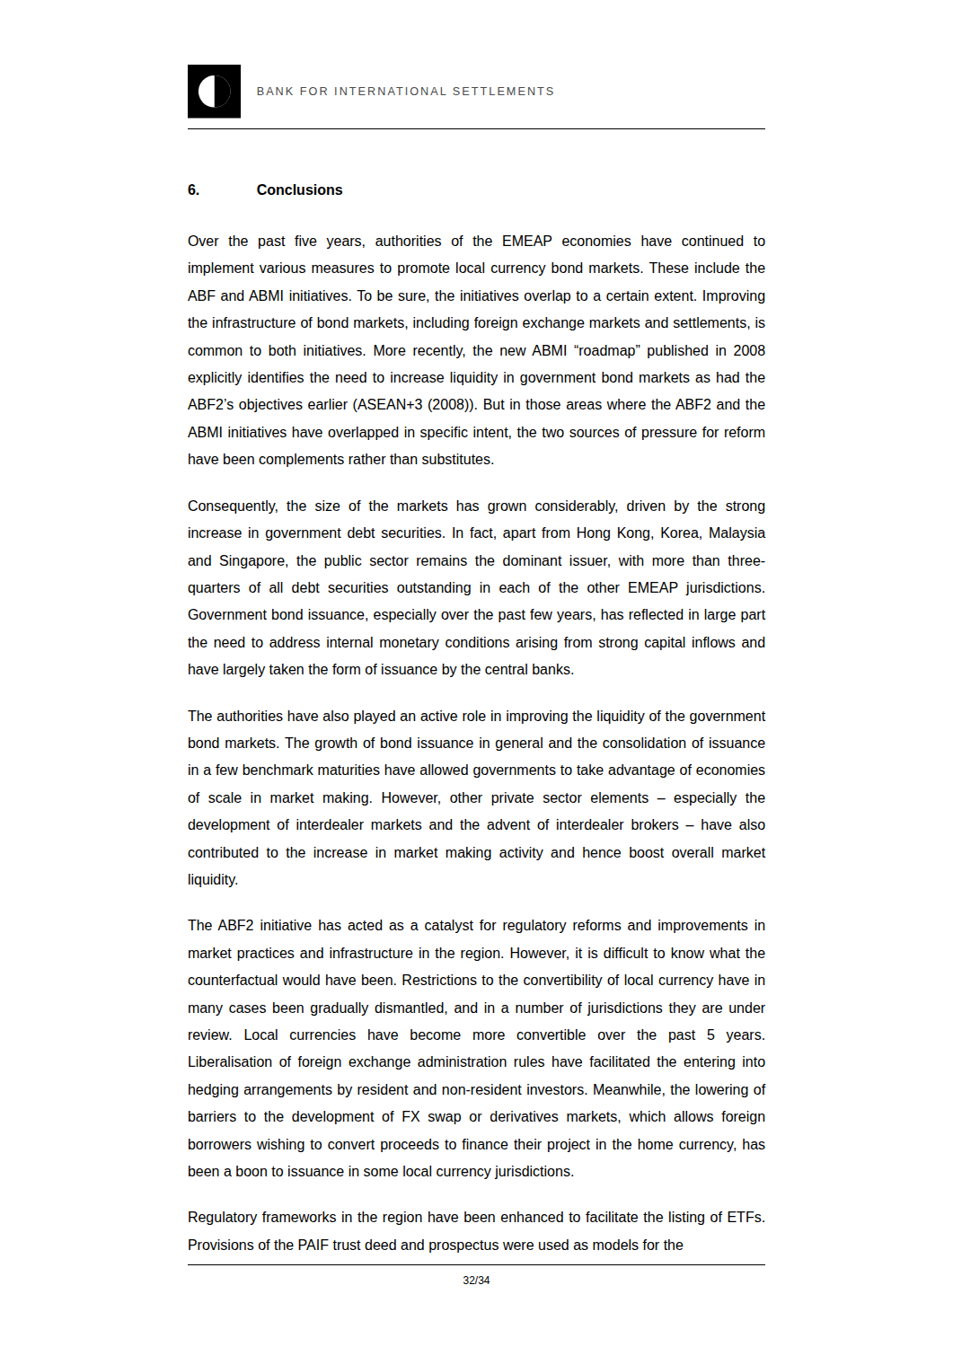BANK FOR INTERNATIONAL SETTLEMENTS
6. Conclusions
Over the past five years, authorities of the EMEAP economies have continued to implement various measures to promote local currency bond markets. These include the ABF and ABMI initiatives. To be sure, the initiatives overlap to a certain extent. Improving the infrastructure of bond markets, including foreign exchange markets and settlements, is common to both initiatives. More recently, the new ABMI “roadmap” published in 2008 explicitly identifies the need to increase liquidity in government bond markets as had the ABF2’s objectives earlier (ASEAN+3 (2008)). But in those areas where the ABF2 and the ABMI initiatives have overlapped in specific intent, the two sources of pressure for reform have been complements rather than substitutes.
Consequently, the size of the markets has grown considerably, driven by the strong increase in government debt securities. In fact, apart from Hong Kong, Korea, Malaysia and Singapore, the public sector remains the dominant issuer, with more than three-quarters of all debt securities outstanding in each of the other EMEAP jurisdictions. Government bond issuance, especially over the past few years, has reflected in large part the need to address internal monetary conditions arising from strong capital inflows and have largely taken the form of issuance by the central banks.
The authorities have also played an active role in improving the liquidity of the government bond markets. The growth of bond issuance in general and the consolidation of issuance in a few benchmark maturities have allowed governments to take advantage of economies of scale in market making. However, other private sector elements – especially the development of interdealer markets and the advent of interdealer brokers – have also contributed to the increase in market making activity and hence boost overall market liquidity.
The ABF2 initiative has acted as a catalyst for regulatory reforms and improvements in market practices and infrastructure in the region. However, it is difficult to know what the counterfactual would have been. Restrictions to the convertibility of local currency have in many cases been gradually dismantled, and in a number of jurisdictions they are under review. Local currencies have become more convertible over the past 5 years. Liberalisation of foreign exchange administration rules have facilitated the entering into hedging arrangements by resident and non-resident investors. Meanwhile, the lowering of barriers to the development of FX swap or derivatives markets, which allows foreign borrowers wishing to convert proceeds to finance their project in the home currency, has been a boon to issuance in some local currency jurisdictions.
Regulatory frameworks in the region have been enhanced to facilitate the listing of ETFs. Provisions of the PAIF trust deed and prospectus were used as models for the
32/34